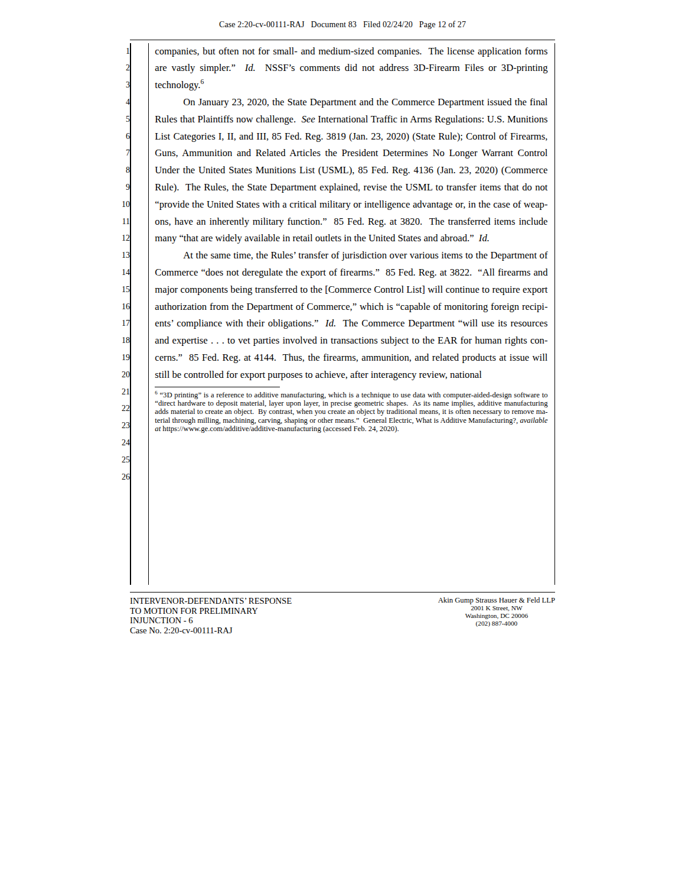Case 2:20-cv-00111-RAJ Document 83 Filed 02/24/20 Page 12 of 27
1
2
3
4
5
6
7
8
9
10
11
12
13
14
15
16
17
18
19
20
21
22
23
24
25
26
companies, but often not for small- and medium-sized companies. The license application forms are vastly simpler.” Id. NSSF’s comments did not address 3D-Firearm Files or 3D-printing technology.6
On January 23, 2020, the State Department and the Commerce Department issued the final Rules that Plaintiffs now challenge. See International Traffic in Arms Regulations: U.S. Munitions List Categories I, II, and III, 85 Fed. Reg. 3819 (Jan. 23, 2020) (State Rule); Control of Firearms, Guns, Ammunition and Related Articles the President Determines No Longer Warrant Control Under the United States Munitions List (USML), 85 Fed. Reg. 4136 (Jan. 23, 2020) (Commerce Rule). The Rules, the State Department explained, revise the USML to transfer items that do not “provide the United States with a critical military or intelligence advantage or, in the case of weapons, have an inherently military function.” 85 Fed. Reg. at 3820. The transferred items include many “that are widely available in retail outlets in the United States and abroad.” Id.
At the same time, the Rules’ transfer of jurisdiction over various items to the Department of Commerce “does not deregulate the export of firearms.” 85 Fed. Reg. at 3822. “All firearms and major components being transferred to the [Commerce Control List] will continue to require export authorization from the Department of Commerce,” which is “capable of monitoring foreign recipients’ compliance with their obligations.” Id. The Commerce Department “will use its resources and expertise . . . to vet parties involved in transactions subject to the EAR for human rights concerns.” 85 Fed. Reg. at 4144. Thus, the firearms, ammunition, and related products at issue will still be controlled for export purposes to achieve, after interagency review, national
6 “3D printing” is a reference to additive manufacturing, which is a technique to use data with computer-aided-design software to “direct hardware to deposit material, layer upon layer, in precise geometric shapes. As its name implies, additive manufacturing adds material to create an object. By contrast, when you create an object by traditional means, it is often necessary to remove material through milling, machining, carving, shaping or other means.” General Electric, What is Additive Manufacturing?, available at https://www.ge.com/additive/additive-manufacturing (accessed Feb. 24, 2020).
INTERVENOR-DEFENDANTS’ RESPONSE
TO MOTION FOR PRELIMINARY
INJUNCTION - 6
Case No. 2:20-cv-00111-RAJ
Akin Gump Strauss Hauer & Feld LLP
2001 K Street, NW
Washington, DC 20006
(202) 887-4000